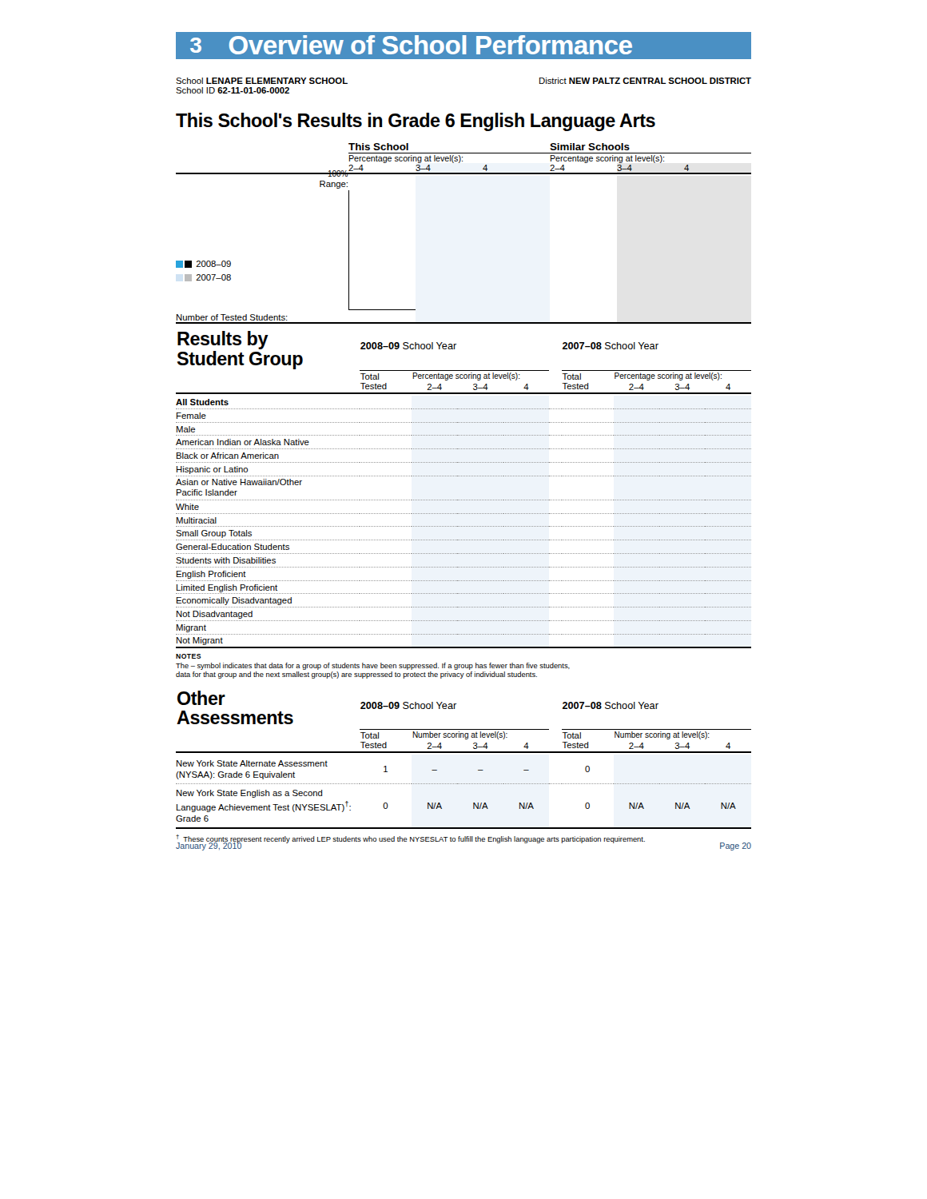3
Overview of School Performance
School LENAPE ELEMENTARY SCHOOL
School ID 62-11-01-06-0002
District NEW PALTZ CENTRAL SCHOOL DISTRICT
This School's Results in Grade 6 English Language Arts
| | This School | Similar Schools |
| | Percentage scoring at level(s): | Percentage scoring at level(s): |
| | 2–4 | 3–4 | 4 | 2–4 | 3–4 | 4 |
| Range: | | | | | | |
| 100% 2008–09 2007–08 | | | | | | |
| Number of Tested Students: | | | | | | |
| Results by Student Group | 2008–09 School Year | | 2007–08 School Year |
| --- | --- | --- | --- |
| | Total Tested | Percentage scoring at level(s): | | Total Tested | Percentage scoring at level(s): |
| | 2–4 | 3–4 | 4 | | 2–4 | 3–4 | 4 |
| All Students | | | | | | | | | |
| Female | | | | | | | | | |
| Male | | | | | | | | | |
| American Indian or Alaska Native | | | | | | | | | |
| Black or African American | | | | | | | | | |
| Hispanic or Latino | | | | | | | | | |
| Asian or Native Hawaiian/Other Pacific Islander | | | | | | | | | |
| White | | | | | | | | | |
| Multiracial | | | | | | | | | |
| Small Group Totals | | | | | | | | | |
| General-Education Students | | | | | | | | | |
| Students with Disabilities | | | | | | | | | |
| English Proficient | | | | | | | | | |
| Limited English Proficient | | | | | | | | | |
| Economically Disadvantaged | | | | | | | | | |
| Not Disadvantaged | | | | | | | | | |
| Migrant | | | | | | | | | |
| Not Migrant | | | | | | | | | |
NOTES
The – symbol indicates that data for a group of students have been suppressed. If a group has fewer than five students,
data for that group and the next smallest group(s) are suppressed to protect the privacy of individual students.
| Other Assessments | 2008–09 School Year | | 2007–08 School Year |
| --- | --- | --- | --- |
| | Total Tested | Number scoring at level(s): | | Total Tested | Number scoring at level(s): |
| | 2–4 | 3–4 | 4 | | 2–4 | 3–4 | 4 |
| New York State Alternate Assessment (NYSAA): Grade 6 Equivalent | 1 | – | – | – | | 0 | | | |
| New York State English as a Second Language Achievement Test (NYSESLAT) † : Grade 6 | 0 | N/A | N/A | N/A | | 0 | N/A | N/A | N/A |
† These counts represent recently arrived LEP students who used the NYSESLAT to fulfill the English language arts participation requirement.
January 29, 2010
Page 20